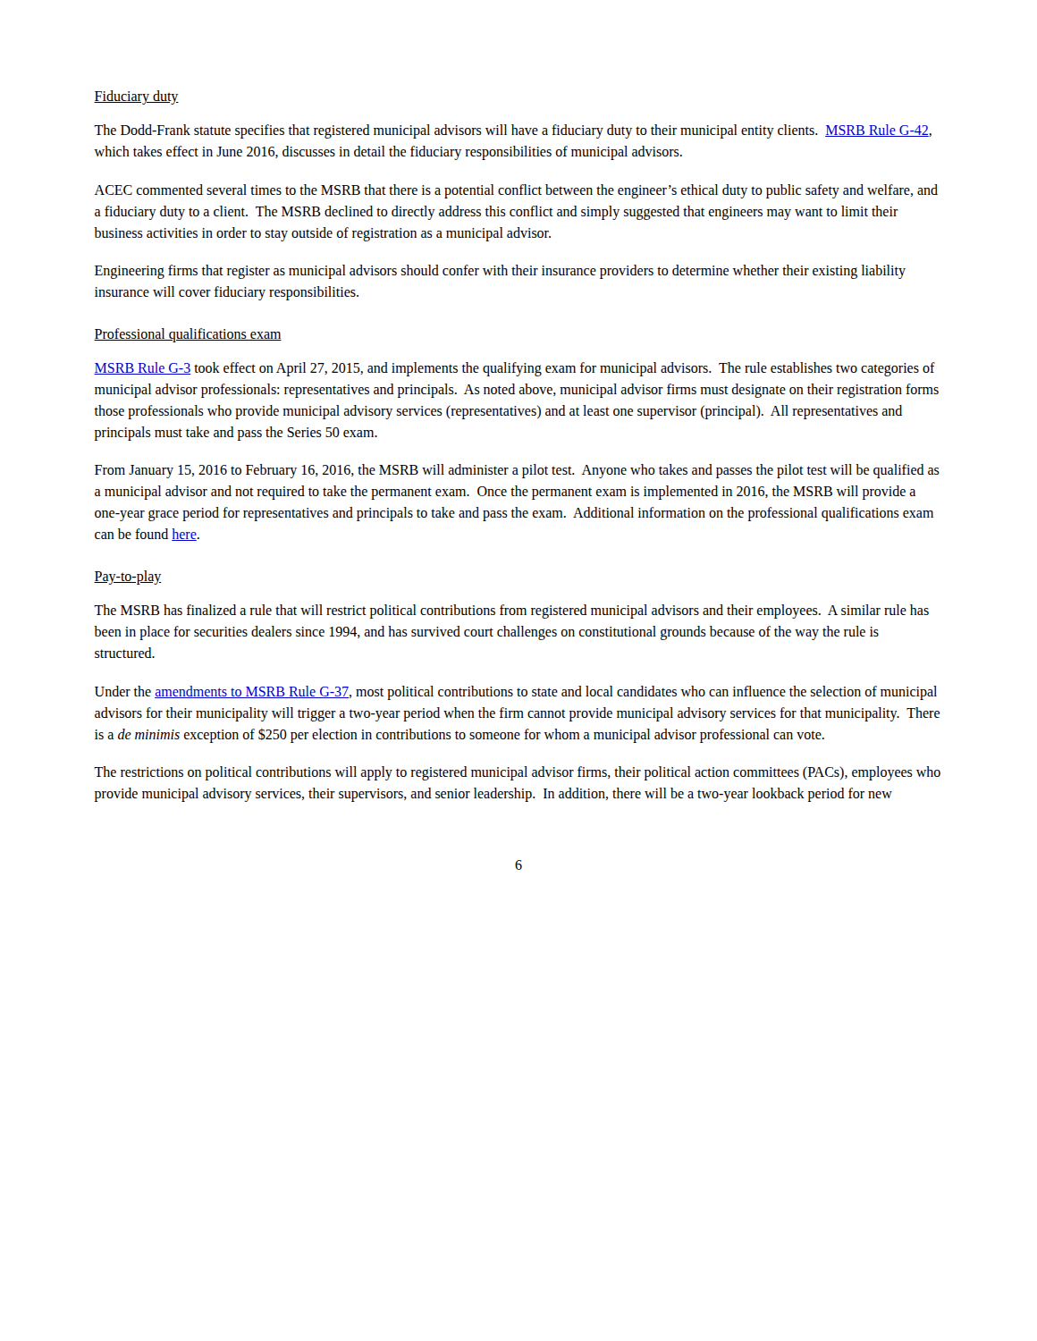Fiduciary duty
The Dodd-Frank statute specifies that registered municipal advisors will have a fiduciary duty to their municipal entity clients. MSRB Rule G-42, which takes effect in June 2016, discusses in detail the fiduciary responsibilities of municipal advisors.
ACEC commented several times to the MSRB that there is a potential conflict between the engineer’s ethical duty to public safety and welfare, and a fiduciary duty to a client. The MSRB declined to directly address this conflict and simply suggested that engineers may want to limit their business activities in order to stay outside of registration as a municipal advisor.
Engineering firms that register as municipal advisors should confer with their insurance providers to determine whether their existing liability insurance will cover fiduciary responsibilities.
Professional qualifications exam
MSRB Rule G-3 took effect on April 27, 2015, and implements the qualifying exam for municipal advisors. The rule establishes two categories of municipal advisor professionals: representatives and principals. As noted above, municipal advisor firms must designate on their registration forms those professionals who provide municipal advisory services (representatives) and at least one supervisor (principal). All representatives and principals must take and pass the Series 50 exam.
From January 15, 2016 to February 16, 2016, the MSRB will administer a pilot test. Anyone who takes and passes the pilot test will be qualified as a municipal advisor and not required to take the permanent exam. Once the permanent exam is implemented in 2016, the MSRB will provide a one-year grace period for representatives and principals to take and pass the exam. Additional information on the professional qualifications exam can be found here.
Pay-to-play
The MSRB has finalized a rule that will restrict political contributions from registered municipal advisors and their employees. A similar rule has been in place for securities dealers since 1994, and has survived court challenges on constitutional grounds because of the way the rule is structured.
Under the amendments to MSRB Rule G-37, most political contributions to state and local candidates who can influence the selection of municipal advisors for their municipality will trigger a two-year period when the firm cannot provide municipal advisory services for that municipality. There is a de minimis exception of $250 per election in contributions to someone for whom a municipal advisor professional can vote.
The restrictions on political contributions will apply to registered municipal advisor firms, their political action committees (PACs), employees who provide municipal advisory services, their supervisors, and senior leadership. In addition, there will be a two-year lookback period for new
6